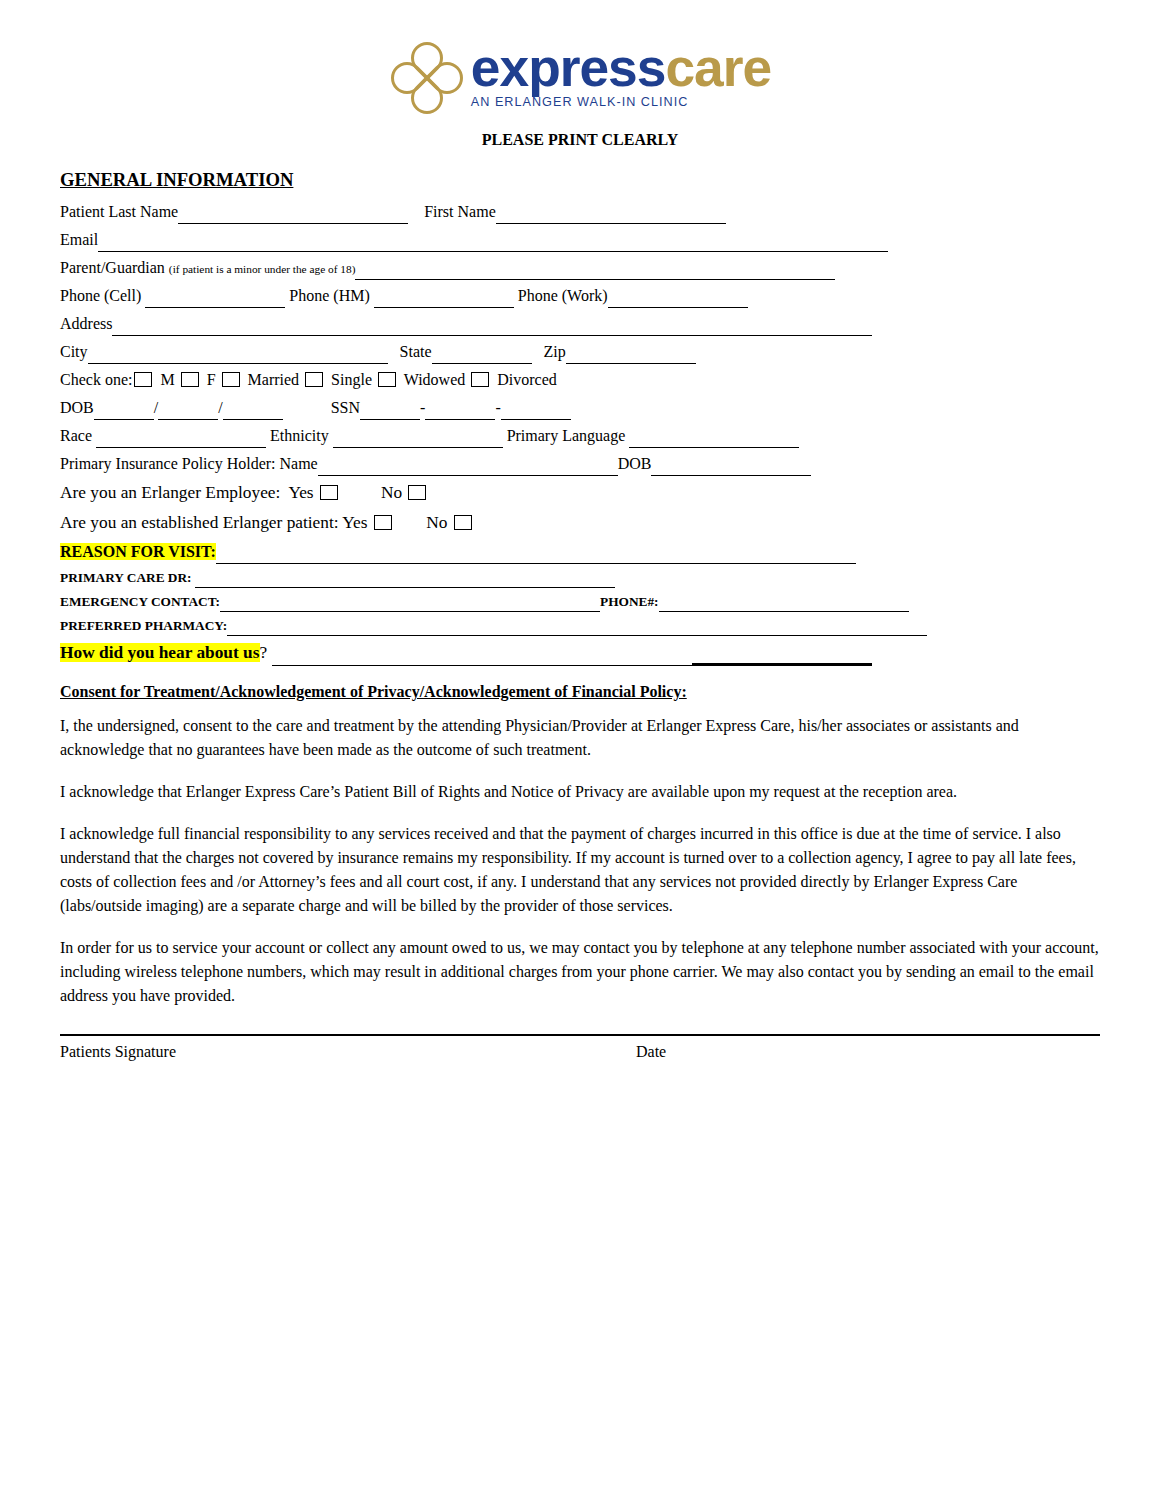express care
AN ERLANGER WALK-IN CLINIC
PLEASE PRINT CLEARLY
GENERAL INFORMATION
Patient Last Name First Name
Email
Parent/Guardian (if patient is a minor under the age of 18)
Phone (Cell) Phone (HM) Phone (Work)
Address
City State Zip
Check one: M F Married Single Widowed Divorced
DOB / / SSN - -
Race Ethnicity Primary Language
Primary Insurance Policy Holder: Name DOB
Are you an Erlanger Employee: Yes No
Are you an established Erlanger patient: Yes No
REASON FOR VISIT:
PRIMARY CARE DR:
EMERGENCY CONTACT: PHONE#:
PREFERRED PHARMACY:
How did you hear about us?
Consent for Treatment/Acknowledgement of Privacy/Acknowledgement of Financial Policy:
I, the undersigned, consent to the care and treatment by the attending Physician/Provider at Erlanger Express Care, his/her associates or assistants and acknowledge that no guarantees have been made as the outcome of such treatment.
I acknowledge that Erlanger Express Care’s Patient Bill of Rights and Notice of Privacy are available upon my request at the reception area.
I acknowledge full financial responsibility to any services received and that the payment of charges incurred in this office is due at the time of service. I also understand that the charges not covered by insurance remains my responsibility. If my account is turned over to a collection agency, I agree to pay all late fees, costs of collection fees and /or Attorney’s fees and all court cost, if any. I understand that any services not provided directly by Erlanger Express Care (labs/outside imaging) are a separate charge and will be billed by the provider of those services.
In order for us to service your account or collect any amount owed to us, we may contact you by telephone at any telephone number associated with your account, including wireless telephone numbers, which may result in additional charges from your phone carrier. We may also contact you by sending an email to the email address you have provided.
Patients Signature Date